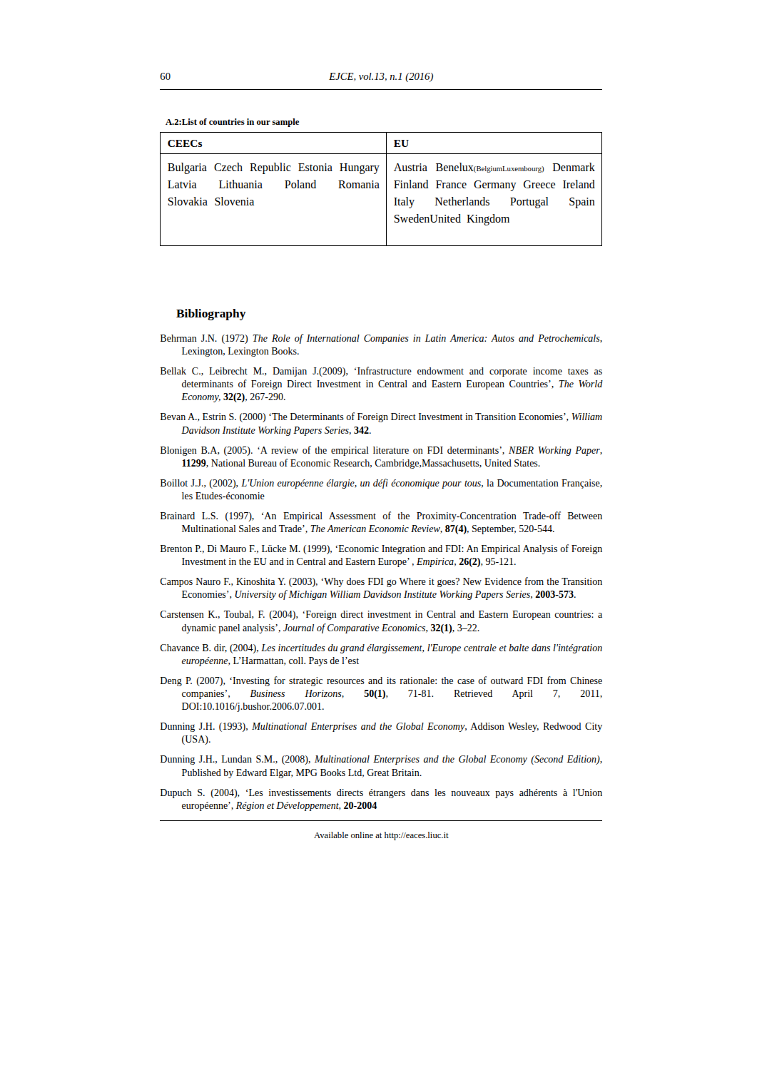60
EJCE, vol.13, n.1 (2016)
A.2:List of countries in our sample
| CEECs | EU |
| --- | --- |
| Bulgaria Czech Republic Estonia Hungary Latvia Lithuania Poland Romania Slovakia Slovenia | Austria Benelux (BelgiumLuxembourg) Denmark Finland France Germany Greece Ireland Italy Netherlands Portugal Spain SwedenUnited Kingdom |
Bibliography
Behrman J.N. (1972) The Role of International Companies in Latin America: Autos and Petrochemicals, Lexington, Lexington Books.
Bellak C., Leibrecht M., Damijan J.(2009), ‘Infrastructure endowment and corporate income taxes as determinants of Foreign Direct Investment in Central and Eastern European Countries’, The World Economy, 32(2), 267-290.
Bevan A., Estrin S. (2000) ‘The Determinants of Foreign Direct Investment in Transition Economies’, William Davidson Institute Working Papers Series, 342.
Blonigen B.A, (2005). ‘A review of the empirical literature on FDI determinants’, NBER Working Paper, 11299, National Bureau of Economic Research, Cambridge,Massachusetts, United States.
Boillot J.J., (2002), L'Union européenne élargie, un défi économique pour tous, la Documentation Française, les Etudes-économie
Brainard L.S. (1997), ‘An Empirical Assessment of the Proximity-Concentration Trade-off Between Multinational Sales and Trade’, The American Economic Review, 87(4), September, 520-544.
Brenton P., Di Mauro F., Lücke M. (1999), ‘Economic Integration and FDI: An Empirical Analysis of Foreign Investment in the EU and in Central and Eastern Europe’ , Empirica, 26(2), 95-121.
Campos Nauro F., Kinoshita Y. (2003), ‘Why does FDI go Where it goes? New Evidence from the Transition Economies’, University of Michigan William Davidson Institute Working Papers Series, 2003-573.
Carstensen K., Toubal, F. (2004), ‘Foreign direct investment in Central and Eastern European countries: a dynamic panel analysis’, Journal of Comparative Economics, 32(1), 3–22.
Chavance B. dir, (2004), Les incertitudes du grand élargissement, l'Europe centrale et balte dans l'intégration européenne, L’Harmattan, coll. Pays de l’est
Deng P. (2007), ‘Investing for strategic resources and its rationale: the case of outward FDI from Chinese companies’, Business Horizons, 50(1), 71-81. Retrieved April 7, 2011, DOI:10.1016/j.bushor.2006.07.001.
Dunning J.H. (1993), Multinational Enterprises and the Global Economy, Addison Wesley, Redwood City (USA).
Dunning J.H., Lundan S.M., (2008), Multinational Enterprises and the Global Economy (Second Edition), Published by Edward Elgar, MPG Books Ltd, Great Britain.
Dupuch S. (2004), ‘Les investissements directs étrangers dans les nouveaux pays adhérents à l'Union européenne’, Région et Développement, 20-2004
Available online at http://eaces.liuc.it